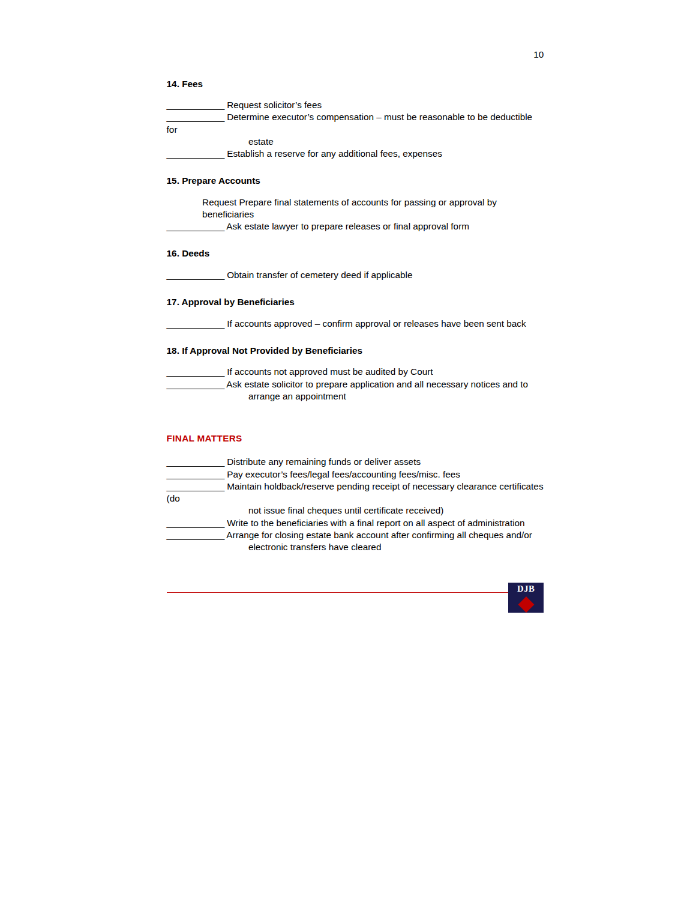10
14. Fees
____________ Request solicitor’s fees
____________ Determine executor’s compensation – must be reasonable to be deductible for
estate
____________ Establish a reserve for any additional fees, expenses
15. Prepare Accounts
Request Prepare final statements of accounts for passing or approval by beneficiaries
____________ Ask estate lawyer to prepare releases or final approval form
16. Deeds
____________ Obtain transfer of cemetery deed if applicable
17. Approval by Beneficiaries
____________ If accounts approved – confirm approval or releases have been sent back
18. If Approval Not Provided by Beneficiaries
____________ If accounts not approved must be audited by Court
____________ Ask estate solicitor to prepare application and all necessary notices and to
arrange an appointment
FINAL MATTERS
____________ Distribute any remaining funds or deliver assets
____________ Pay executor’s fees/legal fees/accounting fees/misc. fees
____________ Maintain holdback/reserve pending receipt of necessary clearance certificates (do
not issue final cheques until certificate received)
____________ Write to the beneficiaries with a final report on all aspect of administration
____________ Arrange for closing estate bank account after confirming all cheques and/or
electronic transfers have cleared
DJB